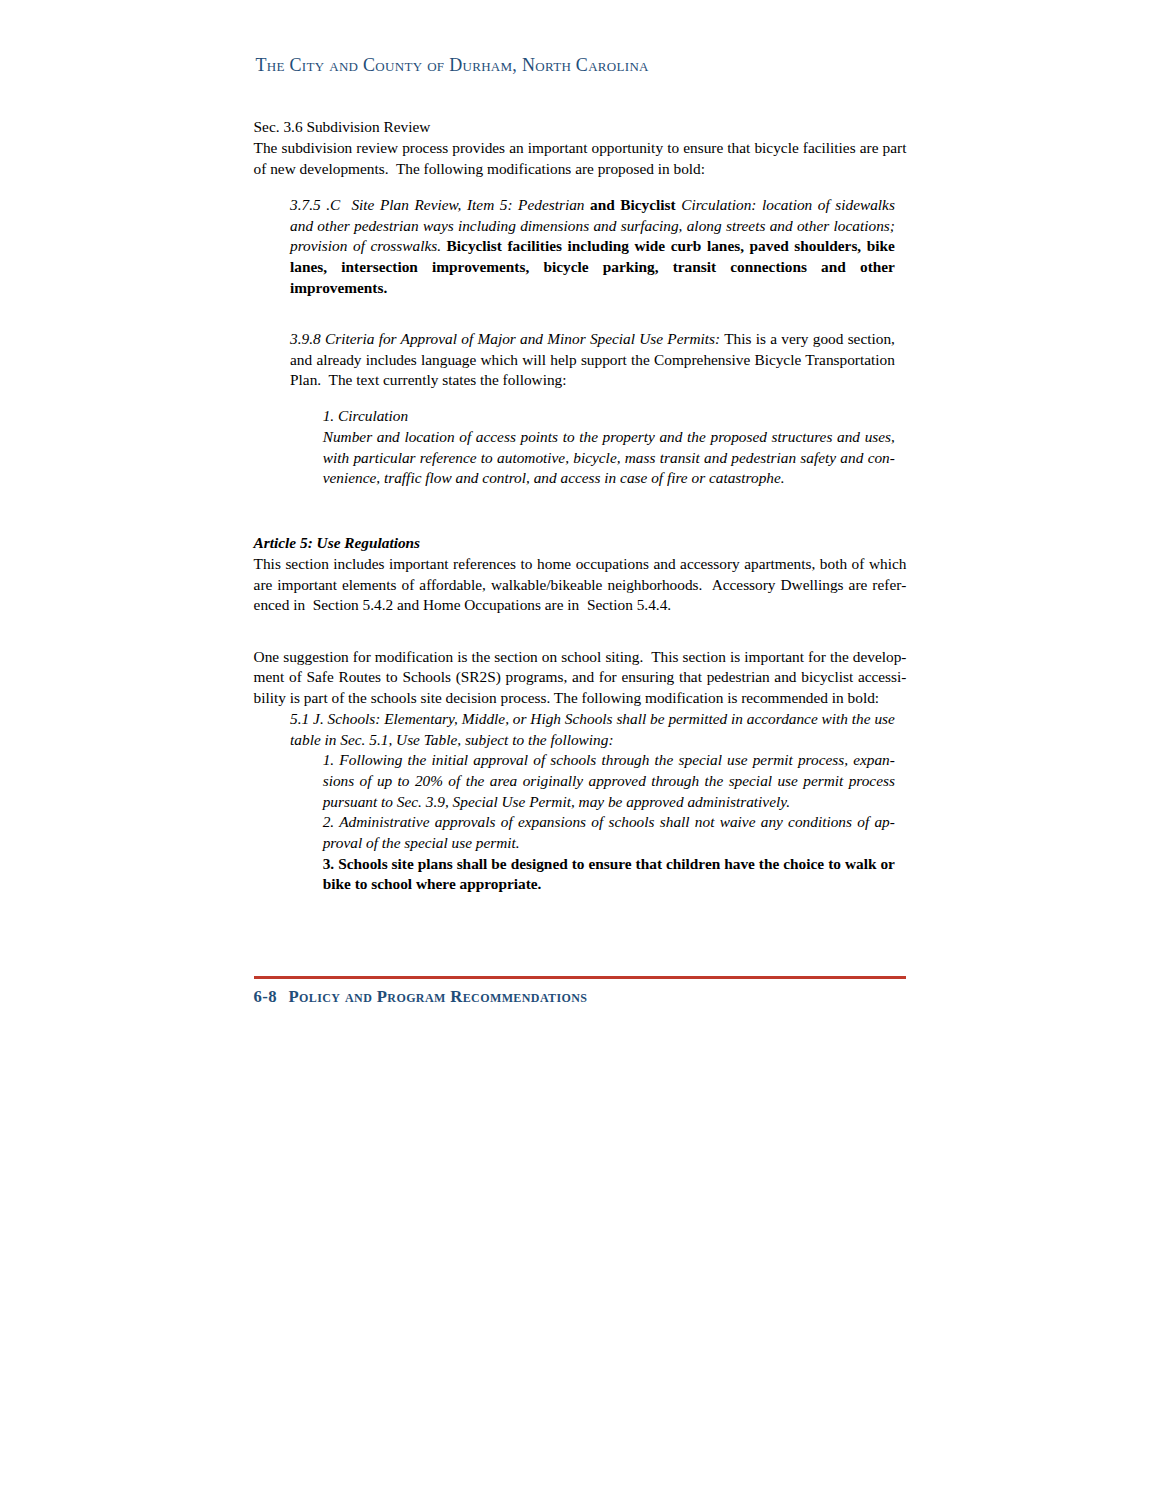The City and County of Durham, North Carolina
Sec. 3.6 Subdivision Review
The subdivision review process provides an important opportunity to ensure that bicycle facilities are part of new developments. The following modifications are proposed in bold:
3.7.5 .C Site Plan Review, Item 5: Pedestrian and Bicyclist Circulation: location of sidewalks and other pedestrian ways including dimensions and surfacing, along streets and other locations; provision of crosswalks. Bicyclist facilities including wide curb lanes, paved shoulders, bike lanes, intersection improvements, bicycle parking, transit connections and other improvements.
3.9.8 Criteria for Approval of Major and Minor Special Use Permits: This is a very good section, and already includes language which will help support the Comprehensive Bicycle Transportation Plan. The text currently states the following:
1. Circulation
Number and location of access points to the property and the proposed structures and uses, with particular reference to automotive, bicycle, mass transit and pedestrian safety and convenience, traffic flow and control, and access in case of fire or catastrophe.
Article 5: Use Regulations
This section includes important references to home occupations and accessory apartments, both of which are important elements of affordable, walkable/bikeable neighborhoods. Accessory Dwellings are referenced in Section 5.4.2 and Home Occupations are in Section 5.4.4.
One suggestion for modification is the section on school siting. This section is important for the development of Safe Routes to Schools (SR2S) programs, and for ensuring that pedestrian and bicyclist accessibility is part of the schools site decision process. The following modification is recommended in bold:
5.1 J. Schools: Elementary, Middle, or High Schools shall be permitted in accordance with the use table in Sec. 5.1, Use Table, subject to the following:
1. Following the initial approval of schools through the special use permit process, expansions of up to 20% of the area originally approved through the special use permit process pursuant to Sec. 3.9, Special Use Permit, may be approved administratively.
2. Administrative approvals of expansions of schools shall not waive any conditions of approval of the special use permit.
3. Schools site plans shall be designed to ensure that children have the choice to walk or bike to school where appropriate.
6-8 Policy and Program Recommendations